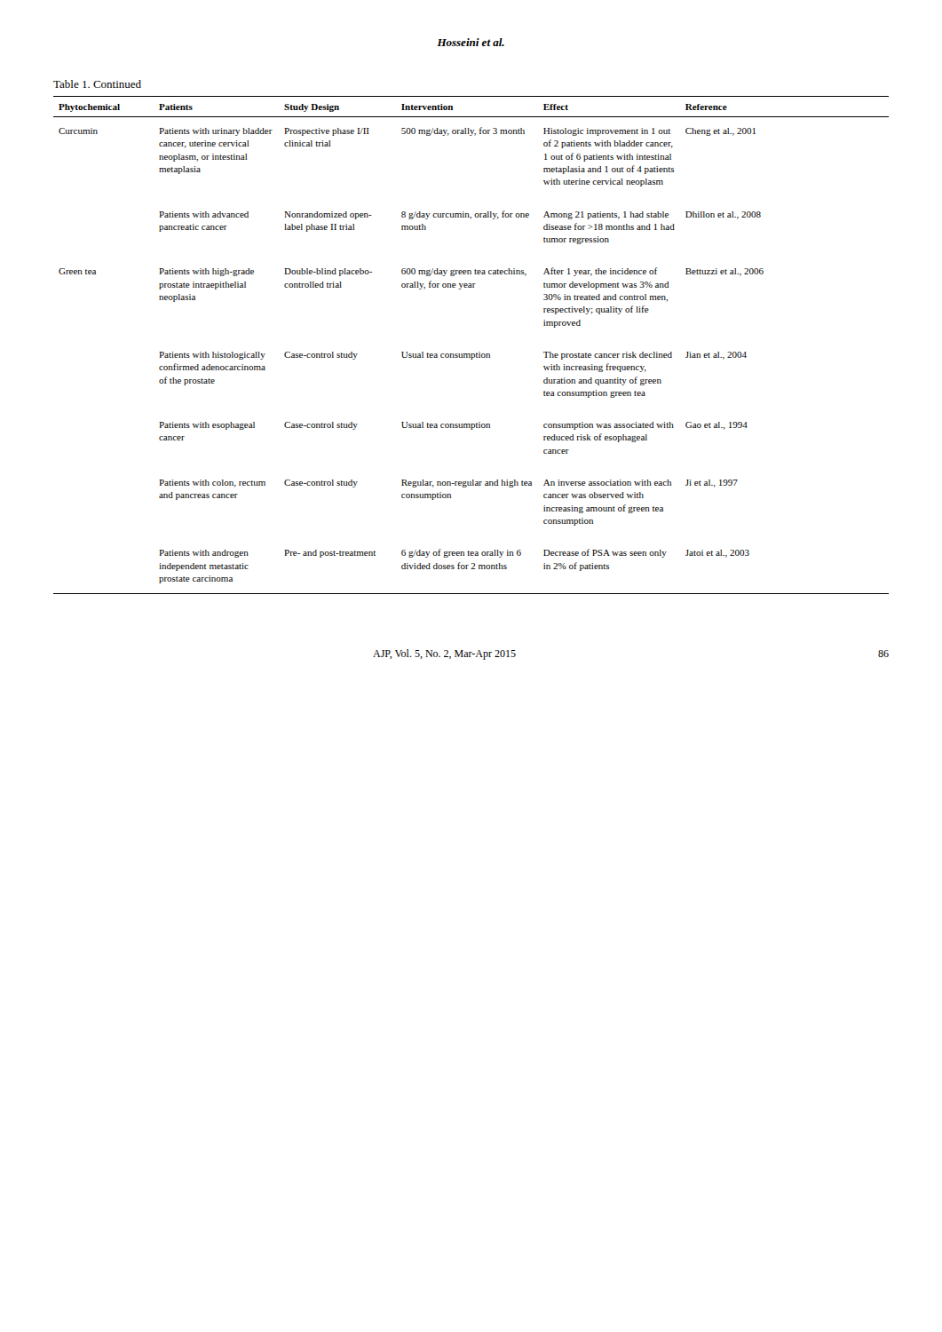Hosseini et al.
Table 1. Continued
| Phytochemical | Patients | Study Design | Intervention | Effect | Reference |
| --- | --- | --- | --- | --- | --- |
| Curcumin | Patients with urinary bladder cancer, uterine cervical neoplasm, or intestinal metaplasia | Prospective phase I/II clinical trial | 500 mg/day, orally, for 3 month | Histologic improvement in 1 out of 2 patients with bladder cancer, 1 out of 6 patients with intestinal metaplasia and 1 out of 4 patients with uterine cervical neoplasm | Cheng et al., 2001 |
| | Patients with advanced pancreatic cancer | Nonrandomized open-label phase II trial | 8 g/day curcumin, orally, for one mouth | Among 21 patients, 1 had stable disease for >18 months and 1 had tumor regression | Dhillon et al., 2008 |
| Green tea | Patients with high-grade prostate intraepithelial neoplasia | Double-blind placebo-controlled trial | 600 mg/day green tea catechins, orally, for one year | After 1 year, the incidence of tumor development was 3% and 30% in treated and control men, respectively; quality of life improved | Bettuzzi et al., 2006 |
| | Patients with histologically confirmed adenocarcinoma of the prostate | Case-control study | Usual tea consumption | The prostate cancer risk declined with increasing frequency, duration and quantity of green tea consumption green tea | Jian et al., 2004 |
| | Patients with esophageal cancer | Case-control study | Usual tea consumption | consumption was associated with reduced risk of esophageal cancer | Gao et al., 1994 |
| | Patients with colon, rectum and pancreas cancer | Case-control study | Regular, non-regular and high tea consumption | An inverse association with each cancer was observed with increasing amount of green tea consumption | Ji et al., 1997 |
| | Patients with androgen independent metastatic prostate carcinoma | Pre- and post-treatment | 6 g/day of green tea orally in 6 divided doses for 2 months | Decrease of PSA was seen only in 2% of patients | Jatoi et al., 2003 |
AJP, Vol. 5, No. 2, Mar-Apr 2015
86